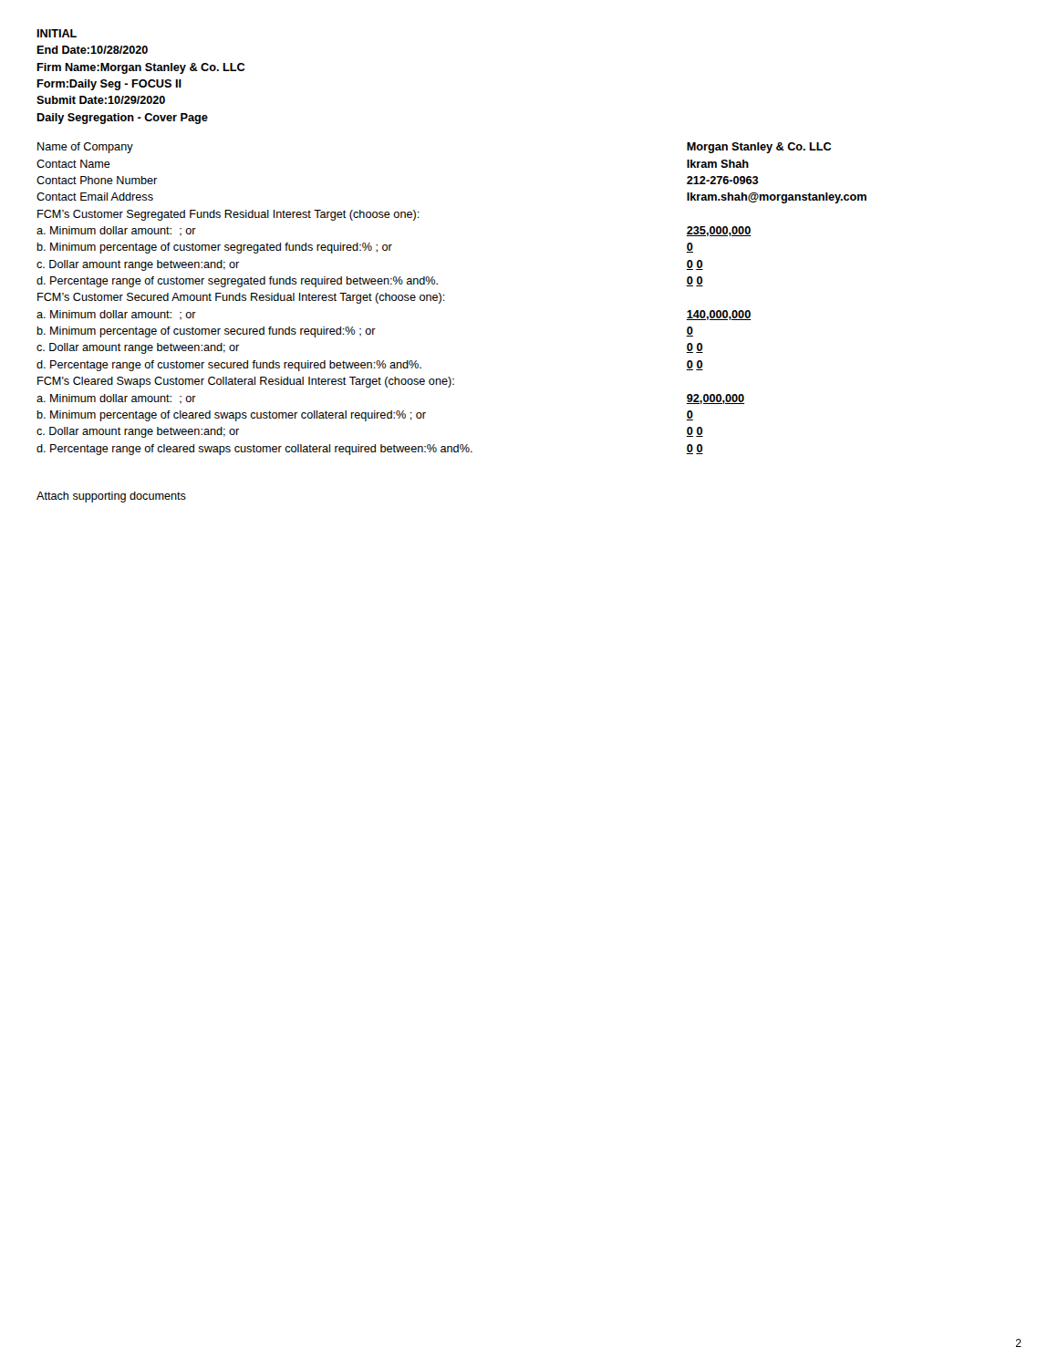INITIAL
End Date:10/28/2020
Firm Name:Morgan Stanley & Co. LLC
Form:Daily Seg - FOCUS II
Submit Date:10/29/2020
Daily Segregation - Cover Page
| Name of Company | Morgan Stanley & Co. LLC |
| Contact Name | Ikram Shah |
| Contact Phone Number | 212-276-0963 |
| Contact Email Address | Ikram.shah@morganstanley.com |
| FCM’s Customer Segregated Funds Residual Interest Target (choose one): | |
| a. Minimum dollar amount: ; or | 235,000,000 |
| b. Minimum percentage of customer segregated funds required:% ; or | 0 |
| c. Dollar amount range between:and; or | 0 0 |
| d. Percentage range of customer segregated funds required between:% and%. | 0 0 |
| FCM’s Customer Secured Amount Funds Residual Interest Target (choose one): | |
| a. Minimum dollar amount: ; or | 140,000,000 |
| b. Minimum percentage of customer secured funds required:% ; or | 0 |
| c. Dollar amount range between:and; or | 0 0 |
| d. Percentage range of customer secured funds required between:% and%. | 0 0 |
| FCM's Cleared Swaps Customer Collateral Residual Interest Target (choose one): | |
| a. Minimum dollar amount: ; or | 92,000,000 |
| b. Minimum percentage of cleared swaps customer collateral required:% ; or | 0 |
| c. Dollar amount range between:and; or | 0 0 |
| d. Percentage range of cleared swaps customer collateral required between:% and%. | 0 0 |
Attach supporting documents
2